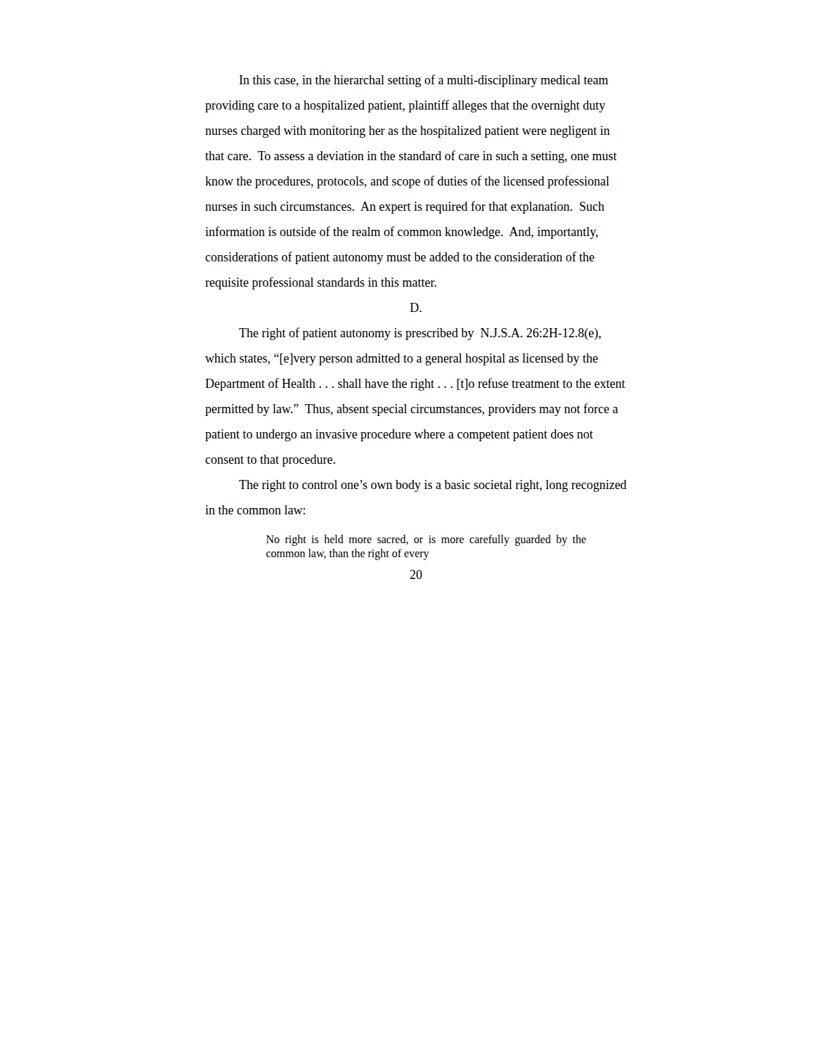In this case, in the hierarchal setting of a multi-disciplinary medical team providing care to a hospitalized patient, plaintiff alleges that the overnight duty nurses charged with monitoring her as the hospitalized patient were negligent in that care. To assess a deviation in the standard of care in such a setting, one must know the procedures, protocols, and scope of duties of the licensed professional nurses in such circumstances. An expert is required for that explanation. Such information is outside of the realm of common knowledge. And, importantly, considerations of patient autonomy must be added to the consideration of the requisite professional standards in this matter.
D.
The right of patient autonomy is prescribed by N.J.S.A. 26:2H-12.8(e), which states, “[e]very person admitted to a general hospital as licensed by the Department of Health . . . shall have the right . . . [t]o refuse treatment to the extent permitted by law.” Thus, absent special circumstances, providers may not force a patient to undergo an invasive procedure where a competent patient does not consent to that procedure.
The right to control one’s own body is a basic societal right, long recognized in the common law:
No right is held more sacred, or is more carefully guarded by the common law, than the right of every
20